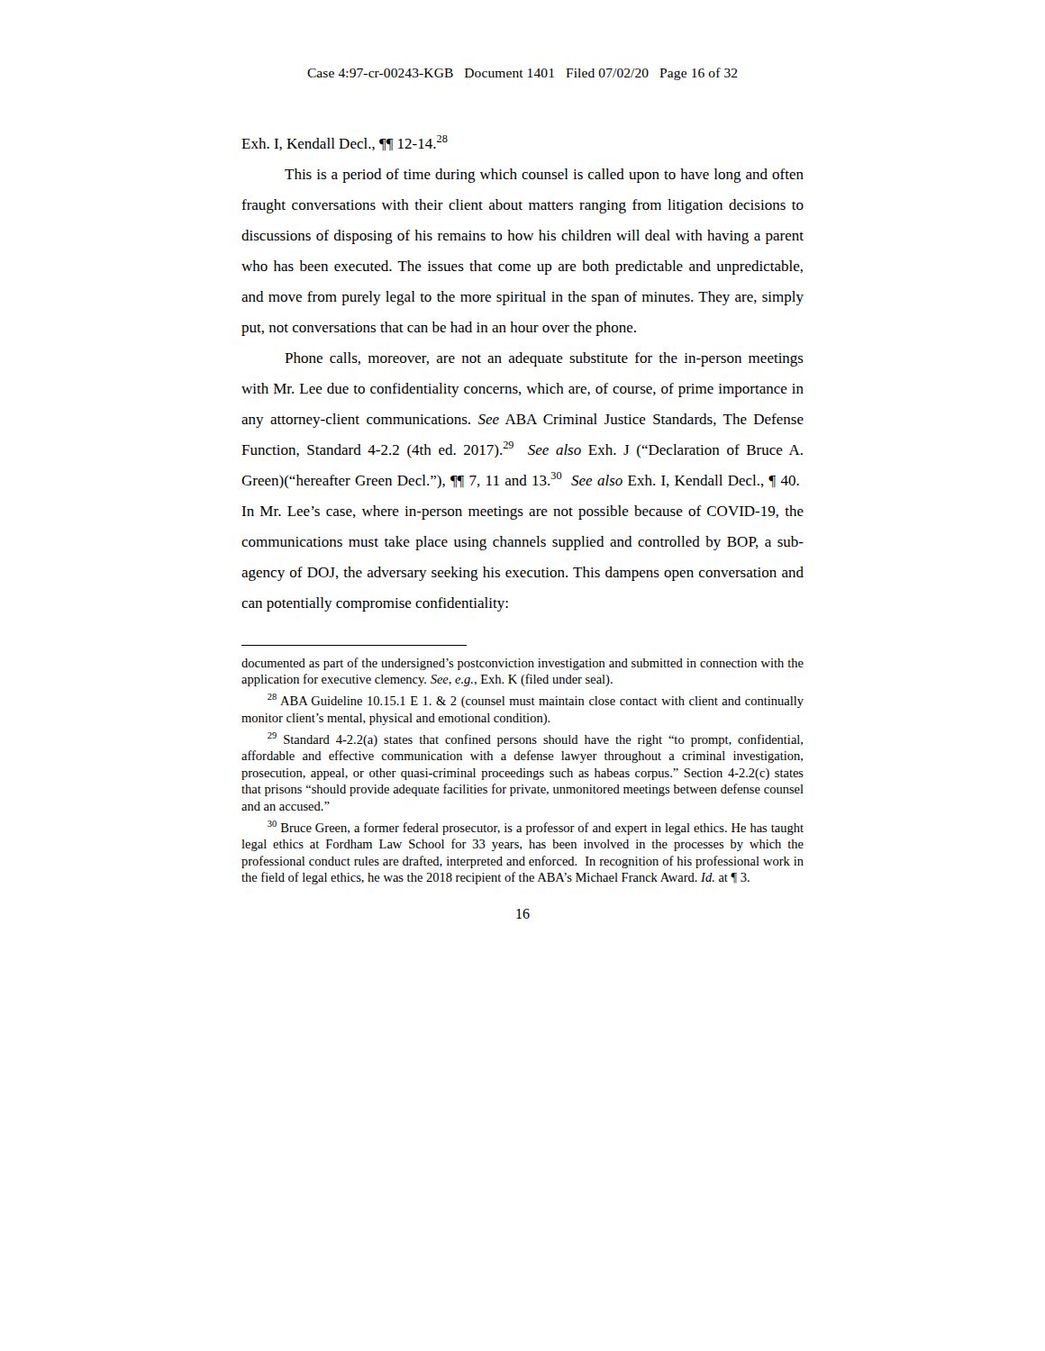Case 4:97-cr-00243-KGB Document 1401 Filed 07/02/20 Page 16 of 32
Exh. I, Kendall Decl., ¶¶ 12-14.28
This is a period of time during which counsel is called upon to have long and often fraught conversations with their client about matters ranging from litigation decisions to discussions of disposing of his remains to how his children will deal with having a parent who has been executed. The issues that come up are both predictable and unpredictable, and move from purely legal to the more spiritual in the span of minutes. They are, simply put, not conversations that can be had in an hour over the phone.
Phone calls, moreover, are not an adequate substitute for the in-person meetings with Mr. Lee due to confidentiality concerns, which are, of course, of prime importance in any attorney-client communications. See ABA Criminal Justice Standards, The Defense Function, Standard 4-2.2 (4th ed. 2017).29 See also Exh. J (“Declaration of Bruce A. Green)(“hereafter Green Decl.”), ¶¶ 7, 11 and 13.30 See also Exh. I, Kendall Decl., ¶ 40. In Mr. Lee’s case, where in-person meetings are not possible because of COVID-19, the communications must take place using channels supplied and controlled by BOP, a sub-agency of DOJ, the adversary seeking his execution. This dampens open conversation and can potentially compromise confidentiality:
documented as part of the undersigned’s postconviction investigation and submitted in connection with the application for executive clemency. See, e.g., Exh. K (filed under seal).
28 ABA Guideline 10.15.1 E 1. & 2 (counsel must maintain close contact with client and continually monitor client’s mental, physical and emotional condition).
29 Standard 4-2.2(a) states that confined persons should have the right “to prompt, confidential, affordable and effective communication with a defense lawyer throughout a criminal investigation, prosecution, appeal, or other quasi-criminal proceedings such as habeas corpus.” Section 4-2.2(c) states that prisons “should provide adequate facilities for private, unmonitored meetings between defense counsel and an accused.”
30 Bruce Green, a former federal prosecutor, is a professor of and expert in legal ethics. He has taught legal ethics at Fordham Law School for 33 years, has been involved in the processes by which the professional conduct rules are drafted, interpreted and enforced. In recognition of his professional work in the field of legal ethics, he was the 2018 recipient of the ABA’s Michael Franck Award. Id. at ¶ 3.
16